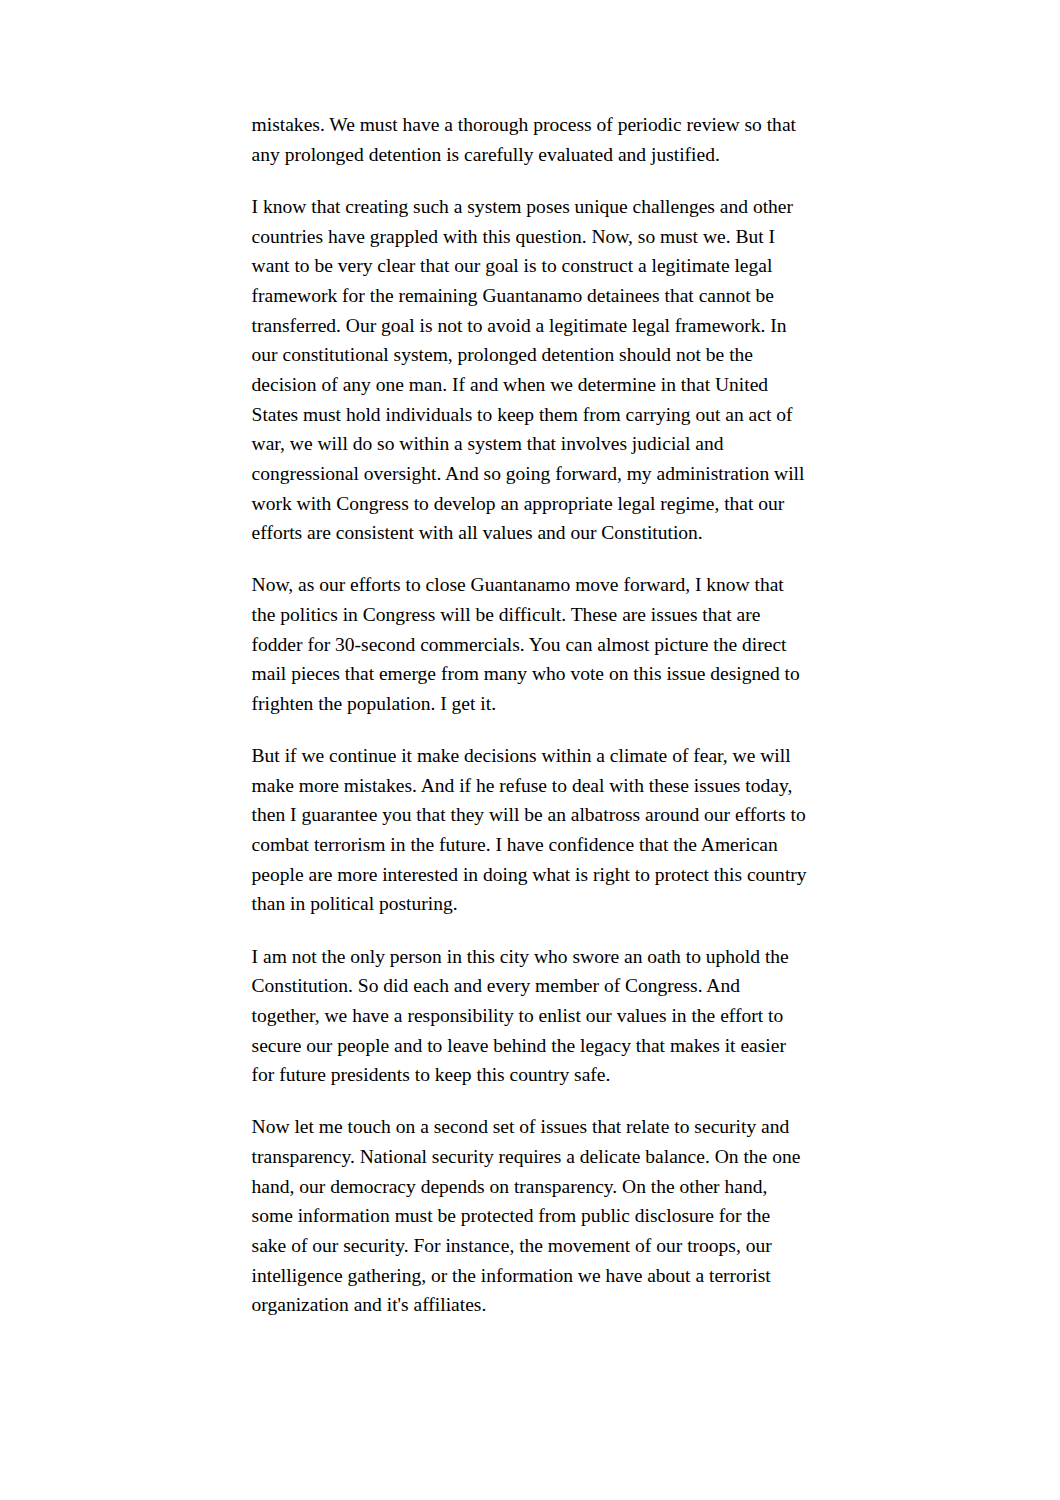mistakes. We must have a thorough process of periodic review so that any prolonged detention is carefully evaluated and justified.
I know that creating such a system poses unique challenges and other countries have grappled with this question. Now, so must we. But I want to be very clear that our goal is to construct a legitimate legal framework for the remaining Guantanamo detainees that cannot be transferred. Our goal is not to avoid a legitimate legal framework. In our constitutional system, prolonged detention should not be the decision of any one man. If and when we determine in that United States must hold individuals to keep them from carrying out an act of war, we will do so within a system that involves judicial and congressional oversight. And so going forward, my administration will work with Congress to develop an appropriate legal regime, that our efforts are consistent with all values and our Constitution.
Now, as our efforts to close Guantanamo move forward, I know that the politics in Congress will be difficult. These are issues that are fodder for 30-second commercials. You can almost picture the direct mail pieces that emerge from many who vote on this issue designed to frighten the population. I get it.
But if we continue it make decisions within a climate of fear, we will make more mistakes. And if he refuse to deal with these issues today, then I guarantee you that they will be an albatross around our efforts to combat terrorism in the future. I have confidence that the American people are more interested in doing what is right to protect this country than in political posturing.
I am not the only person in this city who swore an oath to uphold the Constitution. So did each and every member of Congress. And together, we have a responsibility to enlist our values in the effort to secure our people and to leave behind the legacy that makes it easier for future presidents to keep this country safe.
Now let me touch on a second set of issues that relate to security and transparency. National security requires a delicate balance. On the one hand, our democracy depends on transparency. On the other hand, some information must be protected from public disclosure for the sake of our security. For instance, the movement of our troops, our intelligence gathering, or the information we have about a terrorist organization and it's affiliates.